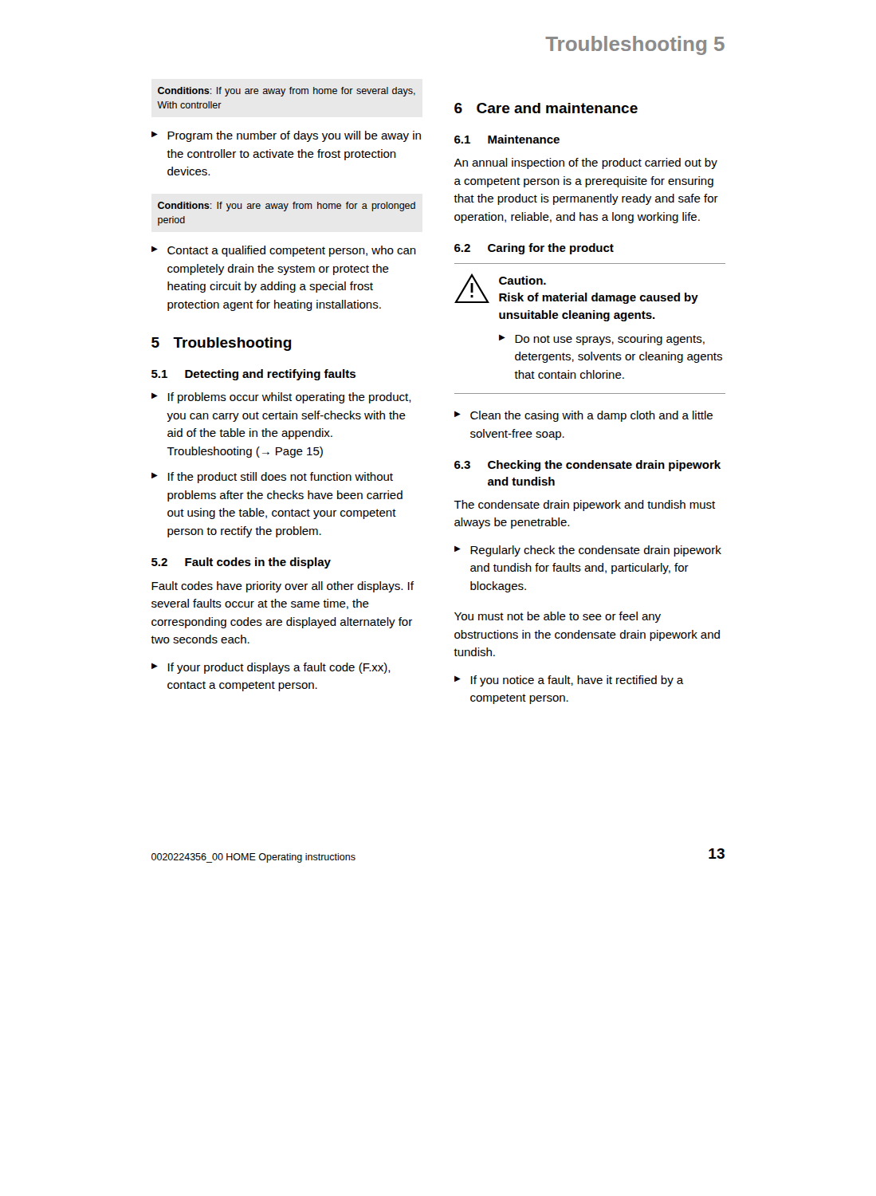Troubleshooting 5
Conditions: If you are away from home for several days, With controller
Program the number of days you will be away in the controller to activate the frost protection devices.
Conditions: If you are away from home for a prolonged period
Contact a qualified competent person, who can completely drain the system or protect the heating circuit by adding a special frost protection agent for heating installations.
5 Troubleshooting
5.1 Detecting and rectifying faults
If problems occur whilst operating the product, you can carry out certain self-checks with the aid of the table in the appendix.
Troubleshooting (→ Page 15)
If the product still does not function without problems after the checks have been carried out using the table, contact your competent person to rectify the problem.
5.2 Fault codes in the display
Fault codes have priority over all other displays. If several faults occur at the same time, the corresponding codes are displayed alternately for two seconds each.
If your product displays a fault code (F.xx), contact a competent person.
6 Care and maintenance
6.1 Maintenance
An annual inspection of the product carried out by a competent person is a prerequisite for ensuring that the product is permanently ready and safe for operation, reliable, and has a long working life.
6.2 Caring for the product
Caution.
Risk of material damage caused by unsuitable cleaning agents.
Do not use sprays, scouring agents, detergents, solvents or cleaning agents that contain chlorine.
Clean the casing with a damp cloth and a little solvent-free soap.
6.3 Checking the condensate drain pipework and tundish
The condensate drain pipework and tundish must always be penetrable.
Regularly check the condensate drain pipework and tundish for faults and, particularly, for blockages.
You must not be able to see or feel any obstructions in the condensate drain pipework and tundish.
If you notice a fault, have it rectified by a competent person.
0020224356_00 HOME Operating instructions
13